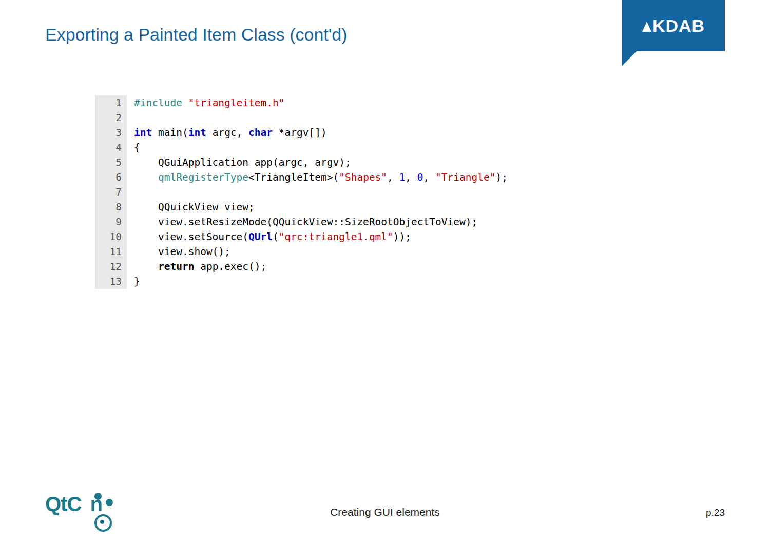KDAB
Exporting a Painted Item Class (cont'd)
| 1 | #include "triangleitem.h" |
| 2 | |
| 3 | int main( int argc, char *argv[]) |
| 4 | { |
| 5 | QGuiApplication app(argc, argv); |
| 6 | qmlRegisterType <TriangleItem>( "Shapes" , 1 , 0 , "Triangle" ); |
| 7 | |
| 8 | QQuickView view; |
| 9 | view.setResizeMode(QQuickView::SizeRootObjectToView); |
| 10 | view.setSource( QUrl ( "qrc:triangle1.qml" )); |
| 11 | view.show(); |
| 12 | return app.exec(); |
| 13 | } |
QtC n
Creating GUI elements
p.23